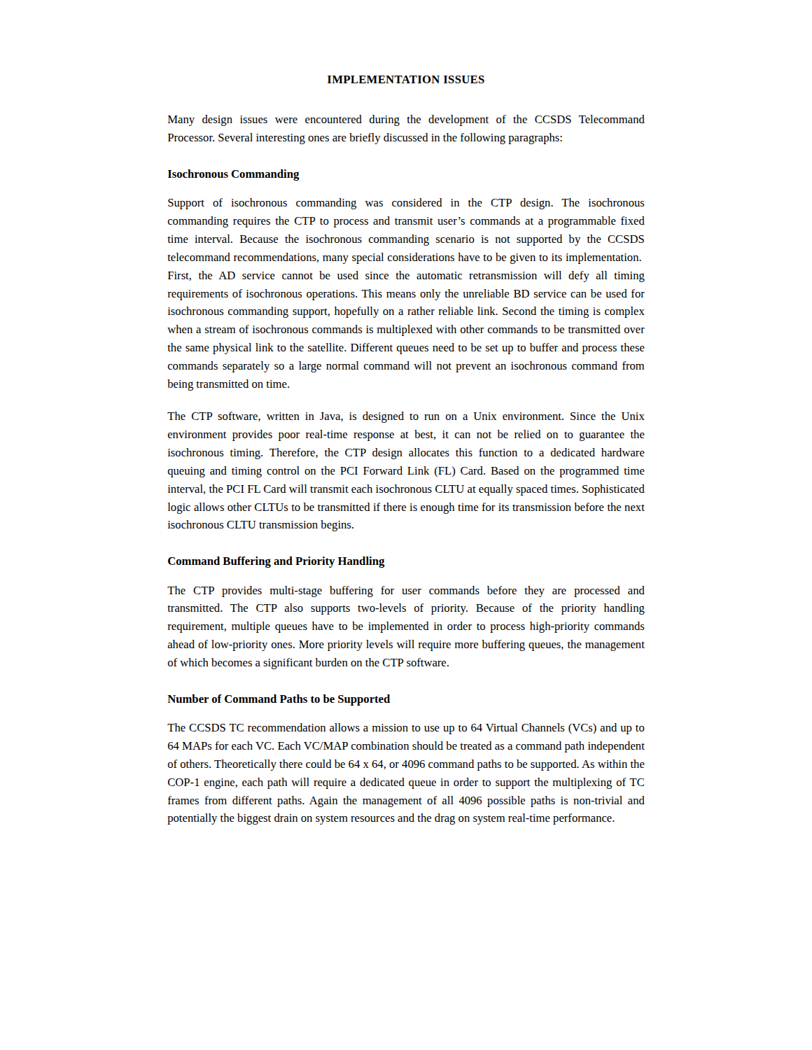IMPLEMENTATION ISSUES
Many design issues were encountered during the development of the CCSDS Telecommand Processor. Several interesting ones are briefly discussed in the following paragraphs:
Isochronous Commanding
Support of isochronous commanding was considered in the CTP design. The isochronous commanding requires the CTP to process and transmit user’s commands at a programmable fixed time interval. Because the isochronous commanding scenario is not supported by the CCSDS telecommand recommendations, many special considerations have to be given to its implementation. First, the AD service cannot be used since the automatic retransmission will defy all timing requirements of isochronous operations. This means only the unreliable BD service can be used for isochronous commanding support, hopefully on a rather reliable link. Second the timing is complex when a stream of isochronous commands is multiplexed with other commands to be transmitted over the same physical link to the satellite. Different queues need to be set up to buffer and process these commands separately so a large normal command will not prevent an isochronous command from being transmitted on time.
The CTP software, written in Java, is designed to run on a Unix environment. Since the Unix environment provides poor real-time response at best, it can not be relied on to guarantee the isochronous timing. Therefore, the CTP design allocates this function to a dedicated hardware queuing and timing control on the PCI Forward Link (FL) Card. Based on the programmed time interval, the PCI FL Card will transmit each isochronous CLTU at equally spaced times. Sophisticated logic allows other CLTUs to be transmitted if there is enough time for its transmission before the next isochronous CLTU transmission begins.
Command Buffering and Priority Handling
The CTP provides multi-stage buffering for user commands before they are processed and transmitted. The CTP also supports two-levels of priority. Because of the priority handling requirement, multiple queues have to be implemented in order to process high-priority commands ahead of low-priority ones. More priority levels will require more buffering queues, the management of which becomes a significant burden on the CTP software.
Number of Command Paths to be Supported
The CCSDS TC recommendation allows a mission to use up to 64 Virtual Channels (VCs) and up to 64 MAPs for each VC. Each VC/MAP combination should be treated as a command path independent of others. Theoretically there could be 64 x 64, or 4096 command paths to be supported. As within the COP-1 engine, each path will require a dedicated queue in order to support the multiplexing of TC frames from different paths. Again the management of all 4096 possible paths is non-trivial and potentially the biggest drain on system resources and the drag on system real-time performance.